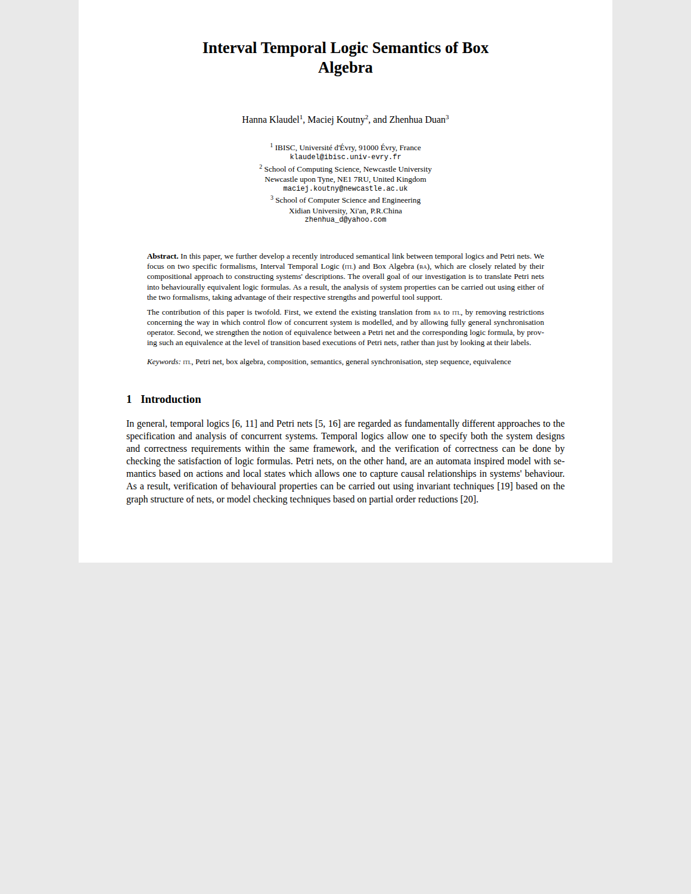Interval Temporal Logic Semantics of Box
Algebra
Hanna Klaudel1, Maciej Koutny2, and Zhenhua Duan3
1 IBISC, Université d'Évry, 91000 Évry, France
klaudel@ibisc.univ-evry.fr
2 School of Computing Science, Newcastle University
Newcastle upon Tyne, NE1 7RU, United Kingdom
maciej.koutny@newcastle.ac.uk
3 School of Computer Science and Engineering
Xidian University, Xi'an, P.R.China
zhenhua_d@yahoo.com
Abstract. In this paper, we further develop a recently introduced semantical link between temporal logics and Petri nets. We focus on two specific formalisms, Interval Temporal Logic (itl) and Box Algebra (ba), which are closely related by their compositional approach to constructing systems' descriptions. The overall goal of our investigation is to translate Petri nets into behaviourally equivalent logic formulas. As a result, the analysis of system properties can be carried out using either of the two formalisms, taking advantage of their respective strengths and powerful tool support.
The contribution of this paper is twofold. First, we extend the existing translation from ba to itl, by removing restrictions concerning the way in which control flow of concurrent system is modelled, and by allowing fully general synchronisation operator. Second, we strengthen the notion of equivalence between a Petri net and the corresponding logic formula, by proving such an equivalence at the level of transition based executions of Petri nets, rather than just by looking at their labels.
Keywords: itl, Petri net, box algebra, composition, semantics, general synchronisation, step sequence, equivalence
1 Introduction
In general, temporal logics [6, 11] and Petri nets [5, 16] are regarded as fundamentally different approaches to the specification and analysis of concurrent systems. Temporal logics allow one to specify both the system designs and correctness requirements within the same framework, and the verification of correctness can be done by checking the satisfaction of logic formulas. Petri nets, on the other hand, are an automata inspired model with semantics based on actions and local states which allows one to capture causal relationships in systems' behaviour. As a result, verification of behavioural properties can be carried out using invariant techniques [19] based on the graph structure of nets, or model checking techniques based on partial order reductions [20].